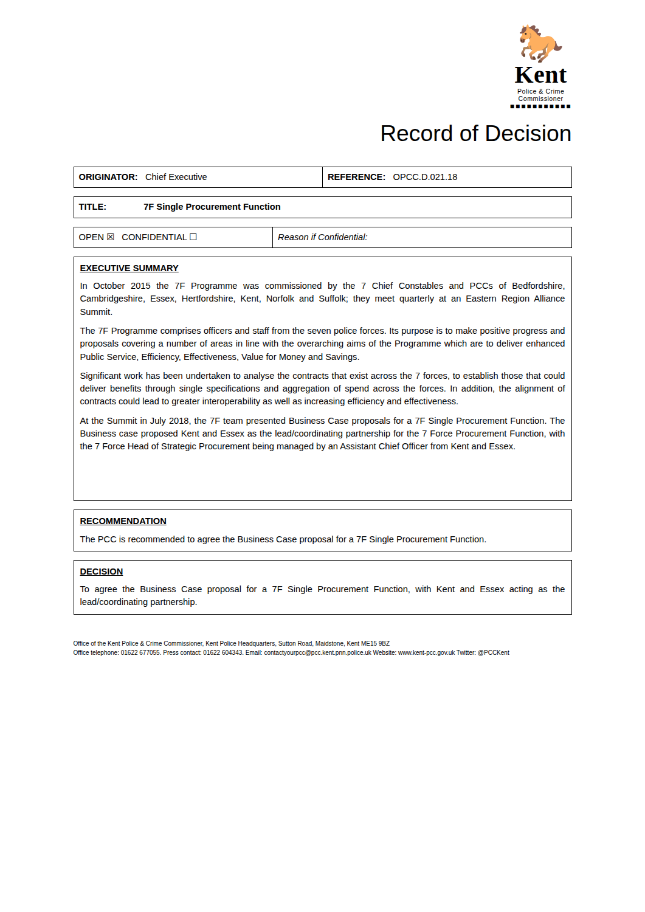🐎
Kent
Police & Crime
Commissioner
■■■■■■■■■■■
Record of Decision
| ORIGINATOR: Chief Executive | REFERENCE: OPCC.D.021.18 |
| TITLE: 7F Single Procurement Function |
| OPEN ☒ CONFIDENTIAL ☐ | Reason if Confidential: |
EXECUTIVE SUMMARY
In October 2015 the 7F Programme was commissioned by the 7 Chief Constables and PCCs of Bedfordshire, Cambridgeshire, Essex, Hertfordshire, Kent, Norfolk and Suffolk; they meet quarterly at an Eastern Region Alliance Summit.
The 7F Programme comprises officers and staff from the seven police forces. Its purpose is to make positive progress and proposals covering a number of areas in line with the overarching aims of the Programme which are to deliver enhanced Public Service, Efficiency, Effectiveness, Value for Money and Savings.
Significant work has been undertaken to analyse the contracts that exist across the 7 forces, to establish those that could deliver benefits through single specifications and aggregation of spend across the forces. In addition, the alignment of contracts could lead to greater interoperability as well as increasing efficiency and effectiveness.
At the Summit in July 2018, the 7F team presented Business Case proposals for a 7F Single Procurement Function. The Business case proposed Kent and Essex as the lead/coordinating partnership for the 7 Force Procurement Function, with the 7 Force Head of Strategic Procurement being managed by an Assistant Chief Officer from Kent and Essex.
RECOMMENDATION
The PCC is recommended to agree the Business Case proposal for a 7F Single Procurement Function.
DECISION
To agree the Business Case proposal for a 7F Single Procurement Function, with Kent and Essex acting as the lead/coordinating partnership.
Office of the Kent Police & Crime Commissioner, Kent Police Headquarters, Sutton Road, Maidstone, Kent ME15 9BZ
Office telephone: 01622 677055. Press contact: 01622 604343. Email: contactyourpcc@pcc.kent.pnn.police.uk Website: www.kent-pcc.gov.uk Twitter: @PCCKent